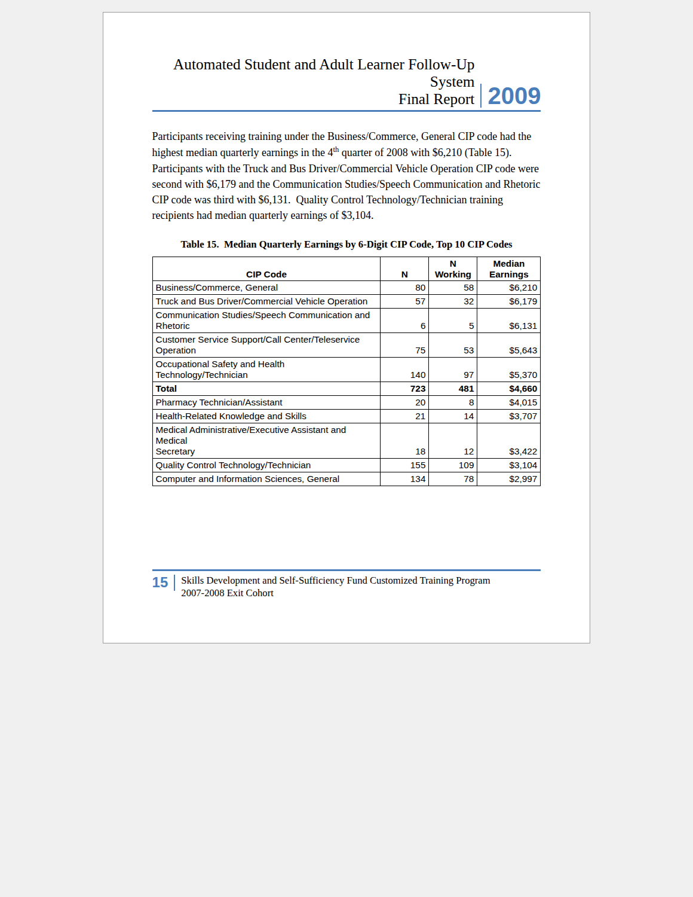Automated Student and Adult Learner Follow-Up System
Final Report
2009
Participants receiving training under the Business/Commerce, General CIP code had the highest median quarterly earnings in the 4th quarter of 2008 with $6,210 (Table 15). Participants with the Truck and Bus Driver/Commercial Vehicle Operation CIP code were second with $6,179 and the Communication Studies/Speech Communication and Rhetoric CIP code was third with $6,131. Quality Control Technology/Technician training recipients had median quarterly earnings of $3,104.
Table 15. Median Quarterly Earnings by 6-Digit CIP Code, Top 10 CIP Codes
| CIP Code | N | N Working | Median Earnings |
| --- | --- | --- | --- |
| Business/Commerce, General | 80 | 58 | $6,210 |
| Truck and Bus Driver/Commercial Vehicle Operation | 57 | 32 | $6,179 |
| Communication Studies/Speech Communication and Rhetoric | 6 | 5 | $6,131 |
| Customer Service Support/Call Center/Teleservice Operation | 75 | 53 | $5,643 |
| Occupational Safety and Health Technology/Technician | 140 | 97 | $5,370 |
| Total | 723 | 481 | $4,660 |
| Pharmacy Technician/Assistant | 20 | 8 | $4,015 |
| Health-Related Knowledge and Skills | 21 | 14 | $3,707 |
| Medical Administrative/Executive Assistant and Medical Secretary | 18 | 12 | $3,422 |
| Quality Control Technology/Technician | 155 | 109 | $3,104 |
| Computer and Information Sciences, General | 134 | 78 | $2,997 |
15
Skills Development and Self-Sufficiency Fund Customized Training Program
2007-2008 Exit Cohort